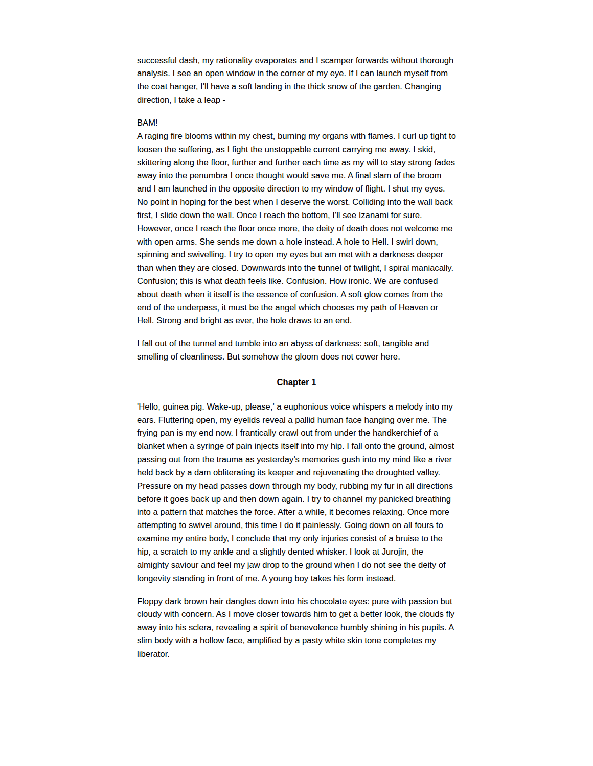successful dash, my rationality evaporates and I scamper forwards without thorough analysis. I see an open window in the corner of my eye. If I can launch myself from the coat hanger, I'll have a soft landing in the thick snow of the garden. Changing direction, I take a leap -
BAM!
A raging fire blooms within my chest, burning my organs with flames. I curl up tight to loosen the suffering, as I fight the unstoppable current carrying me away. I skid, skittering along the floor, further and further each time as my will to stay strong fades away into the penumbra I once thought would save me. A final slam of the broom and I am launched in the opposite direction to my window of flight. I shut my eyes. No point in hoping for the best when I deserve the worst. Colliding into the wall back first, I slide down the wall. Once I reach the bottom, I'll see Izanami for sure. However, once I reach the floor once more, the deity of death does not welcome me with open arms. She sends me down a hole instead. A hole to Hell. I swirl down, spinning and swivelling. I try to open my eyes but am met with a darkness deeper than when they are closed. Downwards into the tunnel of twilight, I spiral maniacally. Confusion; this is what death feels like. Confusion. How ironic. We are confused about death when it itself is the essence of confusion. A soft glow comes from the end of the underpass, it must be the angel which chooses my path of Heaven or Hell. Strong and bright as ever, the hole draws to an end.
I fall out of the tunnel and tumble into an abyss of darkness: soft, tangible and smelling of cleanliness. But somehow the gloom does not cower here.
Chapter 1
'Hello, guinea pig. Wake-up, please,' a euphonious voice whispers a melody into my ears. Fluttering open, my eyelids reveal a pallid human face hanging over me. The frying pan is my end now. I frantically crawl out from under the handkerchief of a blanket when a syringe of pain injects itself into my hip. I fall onto the ground, almost passing out from the trauma as yesterday's memories gush into my mind like a river held back by a dam obliterating its keeper and rejuvenating the droughted valley. Pressure on my head passes down through my body, rubbing my fur in all directions before it goes back up and then down again. I try to channel my panicked breathing into a pattern that matches the force. After a while, it becomes relaxing. Once more attempting to swivel around, this time I do it painlessly. Going down on all fours to examine my entire body, I conclude that my only injuries consist of a bruise to the hip, a scratch to my ankle and a slightly dented whisker. I look at Jurojin, the almighty saviour and feel my jaw drop to the ground when I do not see the deity of longevity standing in front of me. A young boy takes his form instead.
Floppy dark brown hair dangles down into his chocolate eyes: pure with passion but cloudy with concern. As I move closer towards him to get a better look, the clouds fly away into his sclera, revealing a spirit of benevolence humbly shining in his pupils. A slim body with a hollow face, amplified by a pasty white skin tone completes my liberator.